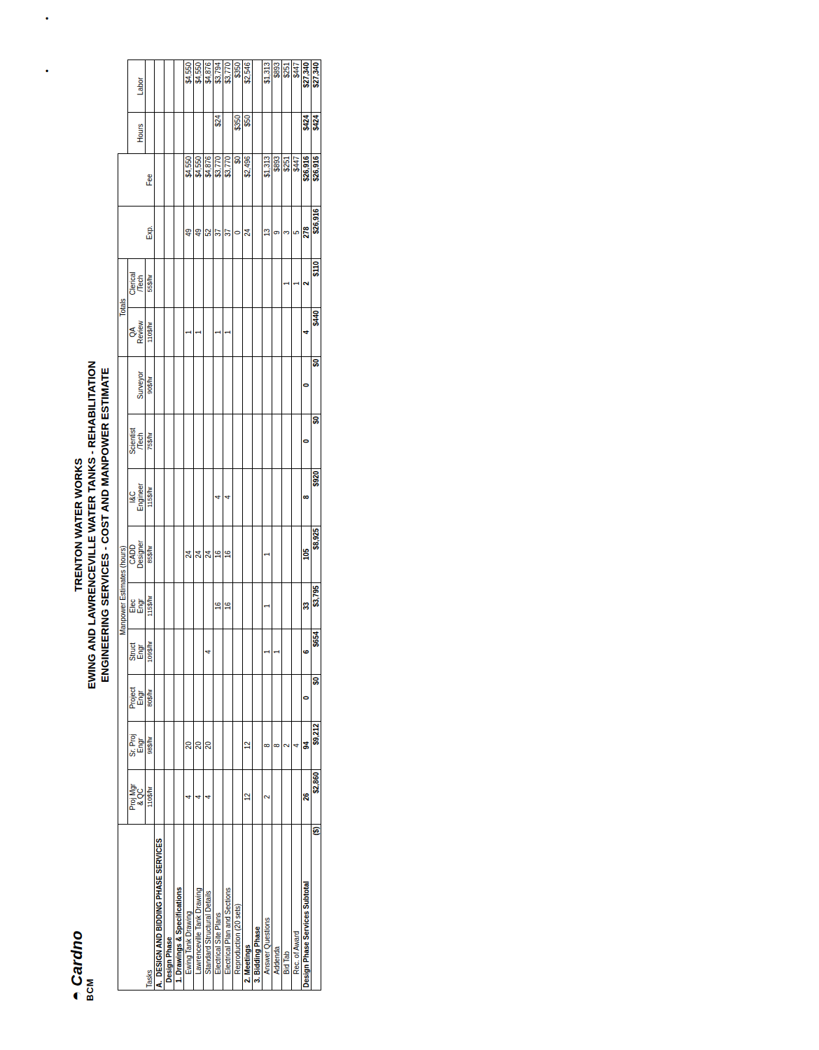◓Cardno BCM
TRENTON WATER WORKS
EWING AND LAWRENCEVILLE WATER TANKS - REHABILITATION
ENGINEERING SERVICES - COST AND MANPOWER ESTIMATE
| Tasks | Manpower Estimates (hours) | Totals | Exp. | Fee |
| --- | --- | --- | --- | --- |
| Proj Mgr & QC | Sr. Proj Engr | Project Engr | Struct Engr | Elec Engr | CADD Designer | I&C Engineer | Scientist /Tech | Surveyor | QA Review | Clerical /Tech | Hours | Labor |
| 110$/hr | 98$/hr | 80$/hr | 109$/hr | 115$/hr | 85$/hr | 115$/hr | 75$/hr | 90$/hr | 110$/hr | 55$/hr | | |
| A. DESIGN AND BIDDING PHASE SERVICES | | | | | | | | | | | | | | | |
| Design Phase | | | | | | | | | | | | | | | |
| 1. Drawings & Specifications | | | | | | | | | | | | | | | |
| Ewing Tank Drawing | 4 | 20 | | | | 24 | | | | 1 | | 49 | $4,550 | | $4,550 |
| Lawrenceville Tank Drawing | 4 | 20 | | | | 24 | | | | 1 | | 49 | $4,550 | | $4,550 |
| Standard Structural Details | 4 | 20 | | 4 | | 24 | | | | | | 52 | $4,876 | | $4,876 |
| Electrical Site Plans | | | | | 16 | 16 | 4 | | | 1 | | 37 | $3,770 | $24 | $3,794 |
| Electrical Plan and Sections | | | | | 16 | 16 | 4 | | | 1 | | 37 | $3,770 | | $3,770 |
| Reproduction (20 sets) | | | | | | | | | | | | 0 | $0 | $350 | $350 |
| 2. Meetings | 12 | 12 | | | | | | | | | | 24 | $2,496 | $50 | $2,546 |
| 3. Bidding Phase | | | | | | | | | | | | | | | |
| Answer Questions | 2 | 8 | | 1 | 1 | 1 | | | | | | 13 | $1,313 | | $1,313 |
| Addenda | | 8 | | 1 | | | | | | | | 9 | $893 | | $893 |
| Bid Tab | | 2 | | | | | | | | | 1 | 3 | $251 | | $251 |
| Rec. of Award | | 4 | | | | | | | | | 1 | 5 | $447 | | $447 |
| Design Phase Services Subtotal | 26 | 94 | 0 | 6 | 33 | 105 | 8 | 0 | 0 | 4 | 2 | 278 | $26,916 | $424 | $27,340 |
| ($) | $2,860 | $9,212 | $0 | $654 | $3,795 | $8,925 | $920 | $0 | $0 | $440 | $110 | $26,916 | $26,916 | $424 | $27,340 |
•
•